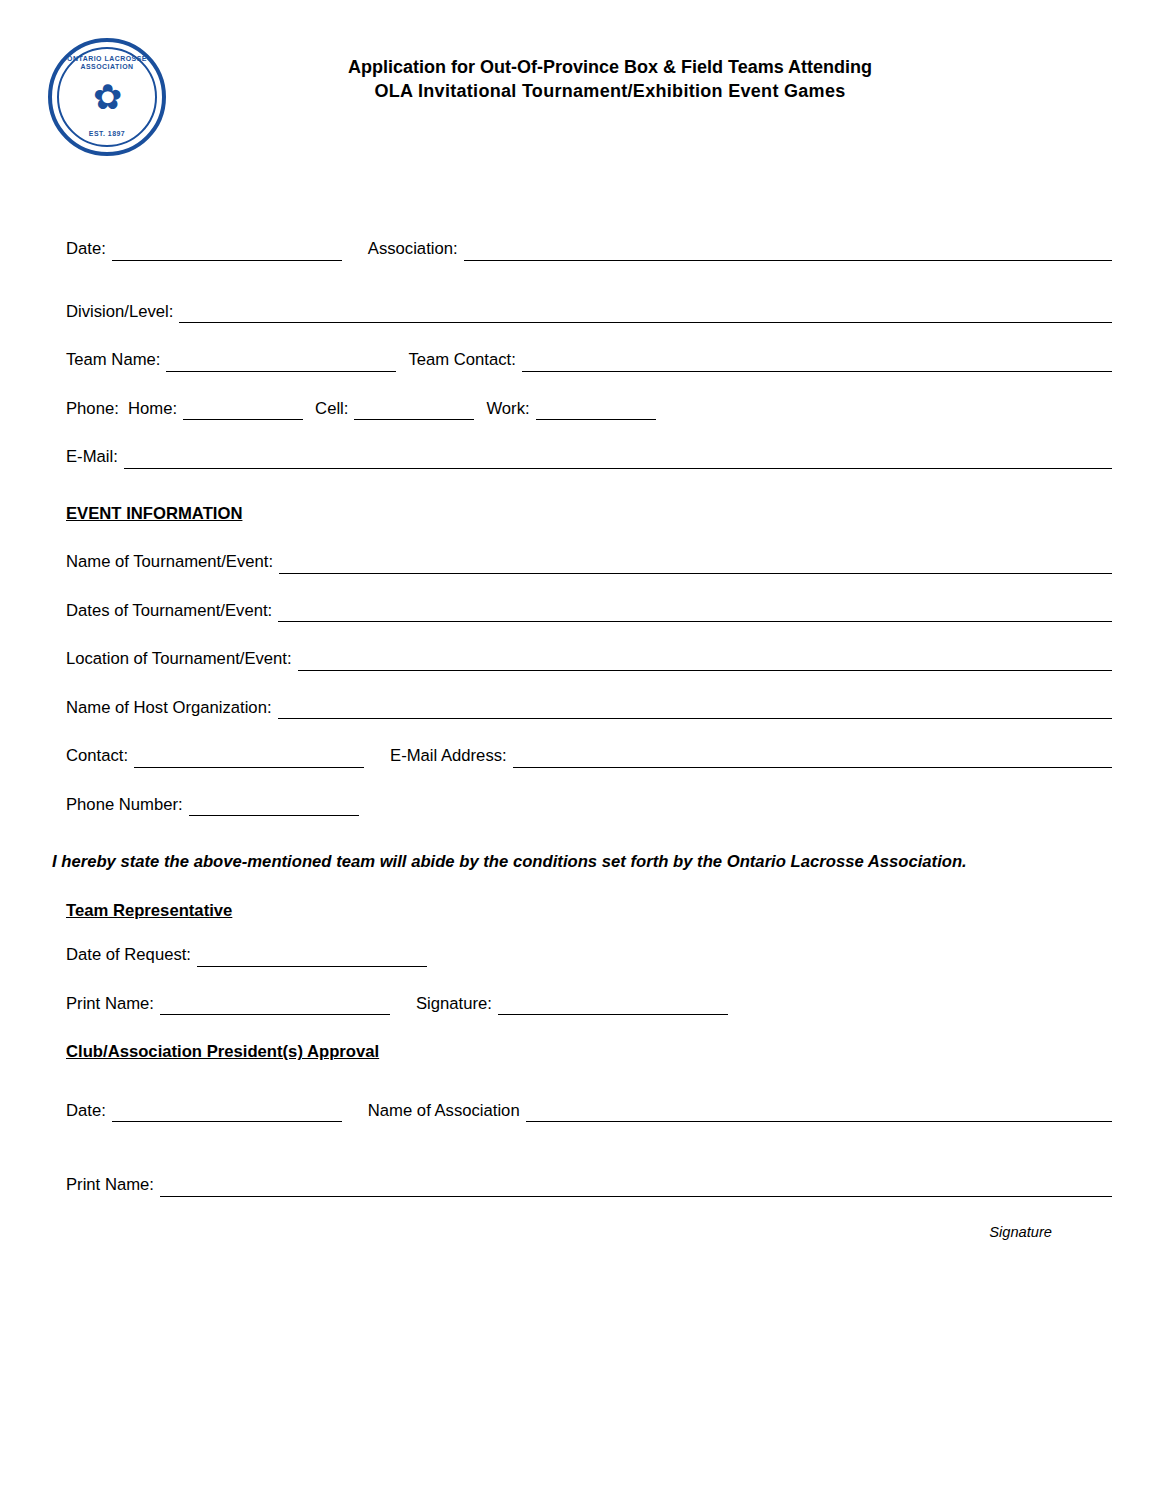ONTARIO LACROSSE ASSOCIATION
✿
EST. 1897
Application for Out-Of-Province Box & Field Teams Attending
OLA Invitational Tournament/Exhibition Event Games
Date: Association:
Division/Level:
Team Name: Team Contact:
Phone: Home: Cell: Work:
E-Mail:
EVENT INFORMATION
Name of Tournament/Event:
Dates of Tournament/Event:
Location of Tournament/Event:
Name of Host Organization:
Contact: E-Mail Address:
Phone Number:
I hereby state the above-mentioned team will abide by the conditions set forth by the Ontario Lacrosse Association.
Team Representative
Date of Request:
Print Name: Signature:
Club/Association President(s) Approval
Date: Name of Association
Print Name:
Signature